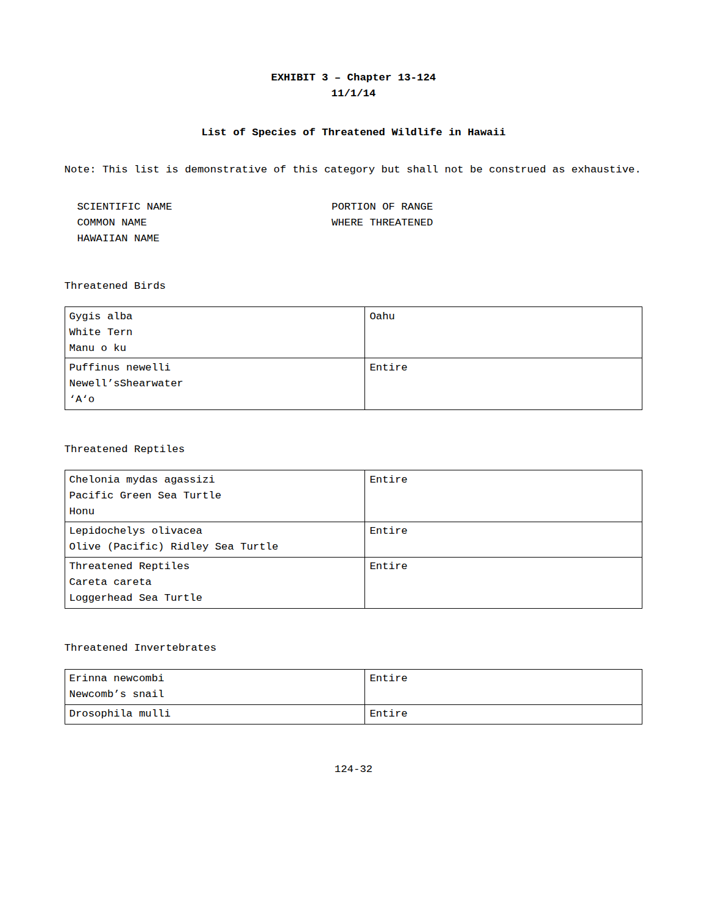EXHIBIT 3 – Chapter 13-124
11/1/14
List of Species of Threatened Wildlife in Hawaii
Note: This list is demonstrative of this category but shall not be construed as exhaustive.
| SCIENTIFIC NAME | PORTION OF RANGE |
| COMMON NAME | WHERE THREATENED |
| HAWAIIAN NAME | |
Threatened Birds
| Gygis alba White Tern Manu o ku | Oahu |
| Puffinus newelli Newell’sShearwater ‘A‘o | Entire |
Threatened Reptiles
| Chelonia mydas agassizi Pacific Green Sea Turtle Honu | Entire |
| Lepidochelys olivacea Olive (Pacific) Ridley Sea Turtle | Entire |
| Threatened Reptiles Careta careta Loggerhead Sea Turtle | Entire |
Threatened Invertebrates
| Erinna newcombi Newcomb’s snail | Entire |
| Drosophila mulli | Entire |
124-32